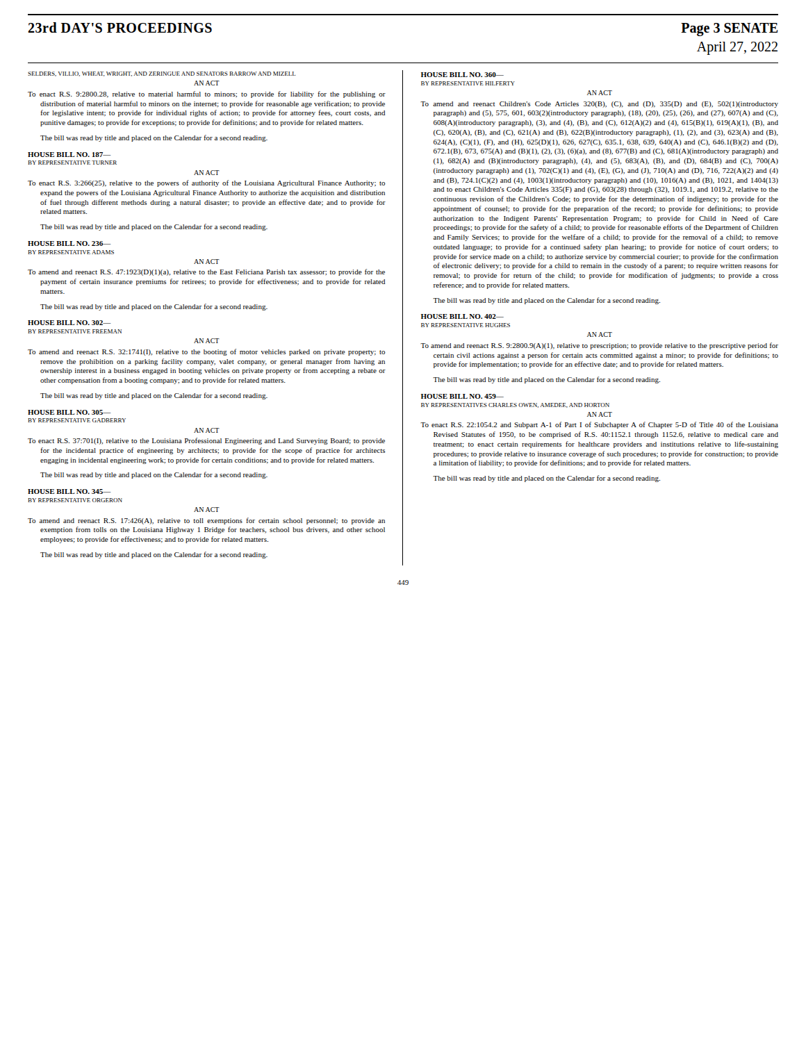23rd DAY'S PROCEEDINGS
Page 3 SENATE
April 27, 2022
SELDERS, VILLIO, WHEAT, WRIGHT, AND ZERINGUE AND SENATORS BARROW AND MIZELL
AN ACT
To enact R.S. 9:2800.28, relative to material harmful to minors; to provide for liability for the publishing or distribution of material harmful to minors on the internet; to provide for reasonable age verification; to provide for legislative intent; to provide for individual rights of action; to provide for attorney fees, court costs, and punitive damages; to provide for exceptions; to provide for definitions; and to provide for related matters.
The bill was read by title and placed on the Calendar for a second reading.
HOUSE BILL NO. 187—
BY REPRESENTATIVE TURNER
AN ACT
To enact R.S. 3:266(25), relative to the powers of authority of the Louisiana Agricultural Finance Authority; to expand the powers of the Louisiana Agricultural Finance Authority to authorize the acquisition and distribution of fuel through different methods during a natural disaster; to provide an effective date; and to provide for related matters.
The bill was read by title and placed on the Calendar for a second reading.
HOUSE BILL NO. 236—
BY REPRESENTATIVE ADAMS
AN ACT
To amend and reenact R.S. 47:1923(D)(1)(a), relative to the East Feliciana Parish tax assessor; to provide for the payment of certain insurance premiums for retirees; to provide for effectiveness; and to provide for related matters.
The bill was read by title and placed on the Calendar for a second reading.
HOUSE BILL NO. 302—
BY REPRESENTATIVE FREEMAN
AN ACT
To amend and reenact R.S. 32:1741(I), relative to the booting of motor vehicles parked on private property; to remove the prohibition on a parking facility company, valet company, or general manager from having an ownership interest in a business engaged in booting vehicles on private property or from accepting a rebate or other compensation from a booting company; and to provide for related matters.
The bill was read by title and placed on the Calendar for a second reading.
HOUSE BILL NO. 305—
BY REPRESENTATIVE GADBERRY
AN ACT
To enact R.S. 37:701(I), relative to the Louisiana Professional Engineering and Land Surveying Board; to provide for the incidental practice of engineering by architects; to provide for the scope of practice for architects engaging in incidental engineering work; to provide for certain conditions; and to provide for related matters.
The bill was read by title and placed on the Calendar for a second reading.
HOUSE BILL NO. 345—
BY REPRESENTATIVE ORGERON
AN ACT
To amend and reenact R.S. 17:426(A), relative to toll exemptions for certain school personnel; to provide an exemption from tolls on the Louisiana Highway 1 Bridge for teachers, school bus drivers, and other school employees; to provide for effectiveness; and to provide for related matters.
The bill was read by title and placed on the Calendar for a second reading.
HOUSE BILL NO. 360—
BY REPRESENTATIVE HILFERTY
AN ACT
To amend and reenact Children's Code Articles 320(B), (C), and (D), 335(D) and (E), 502(1)(introductory paragraph) and (5), 575, 601, 603(2)(introductory paragraph), (18), (20), (25), (26), and (27), 607(A) and (C), 608(A)(introductory paragraph), (3), and (4), (B), and (C), 612(A)(2) and (4), 615(B)(1), 619(A)(1), (B), and (C), 620(A), (B), and (C), 621(A) and (B), 622(B)(introductory paragraph), (1), (2), and (3), 623(A) and (B), 624(A), (C)(1), (F), and (H), 625(D)(1), 626, 627(C), 635.1, 638, 639, 640(A) and (C), 646.1(B)(2) and (D), 672.1(B), 673, 675(A) and (B)(1), (2), (3), (6)(a), and (8), 677(B) and (C), 681(A)(introductory paragraph) and (1), 682(A) and (B)(introductory paragraph), (4), and (5), 683(A), (B), and (D), 684(B) and (C), 700(A)(introductory paragraph) and (1), 702(C)(1) and (4), (E), (G), and (J), 710(A) and (D), 716, 722(A)(2) and (4) and (B), 724.1(C)(2) and (4), 1003(1)(introductory paragraph) and (10), 1016(A) and (B), 1021, and 1404(13) and to enact Children's Code Articles 335(F) and (G), 603(28) through (32), 1019.1, and 1019.2, relative to the continuous revision of the Children's Code; to provide for the determination of indigency; to provide for the appointment of counsel; to provide for the preparation of the record; to provide for definitions; to provide authorization to the Indigent Parents' Representation Program; to provide for Child in Need of Care proceedings; to provide for the safety of a child; to provide for reasonable efforts of the Department of Children and Family Services; to provide for the welfare of a child; to provide for the removal of a child; to remove outdated language; to provide for a continued safety plan hearing; to provide for notice of court orders; to provide for service made on a child; to authorize service by commercial courier; to provide for the confirmation of electronic delivery; to provide for a child to remain in the custody of a parent; to require written reasons for removal; to provide for return of the child; to provide for modification of judgments; to provide a cross reference; and to provide for related matters.
The bill was read by title and placed on the Calendar for a second reading.
HOUSE BILL NO. 402—
BY REPRESENTATIVE HUGHES
AN ACT
To amend and reenact R.S. 9:2800.9(A)(1), relative to prescription; to provide relative to the prescriptive period for certain civil actions against a person for certain acts committed against a minor; to provide for definitions; to provide for implementation; to provide for an effective date; and to provide for related matters.
The bill was read by title and placed on the Calendar for a second reading.
HOUSE BILL NO. 459—
BY REPRESENTATIVES CHARLES OWEN, AMEDEE, AND HORTON
AN ACT
To enact R.S. 22:1054.2 and Subpart A-1 of Part I of Subchapter A of Chapter 5-D of Title 40 of the Louisiana Revised Statutes of 1950, to be comprised of R.S. 40:1152.1 through 1152.6, relative to medical care and treatment; to enact certain requirements for healthcare providers and institutions relative to life-sustaining procedures; to provide relative to insurance coverage of such procedures; to provide for construction; to provide a limitation of liability; to provide for definitions; and to provide for related matters.
The bill was read by title and placed on the Calendar for a second reading.
449